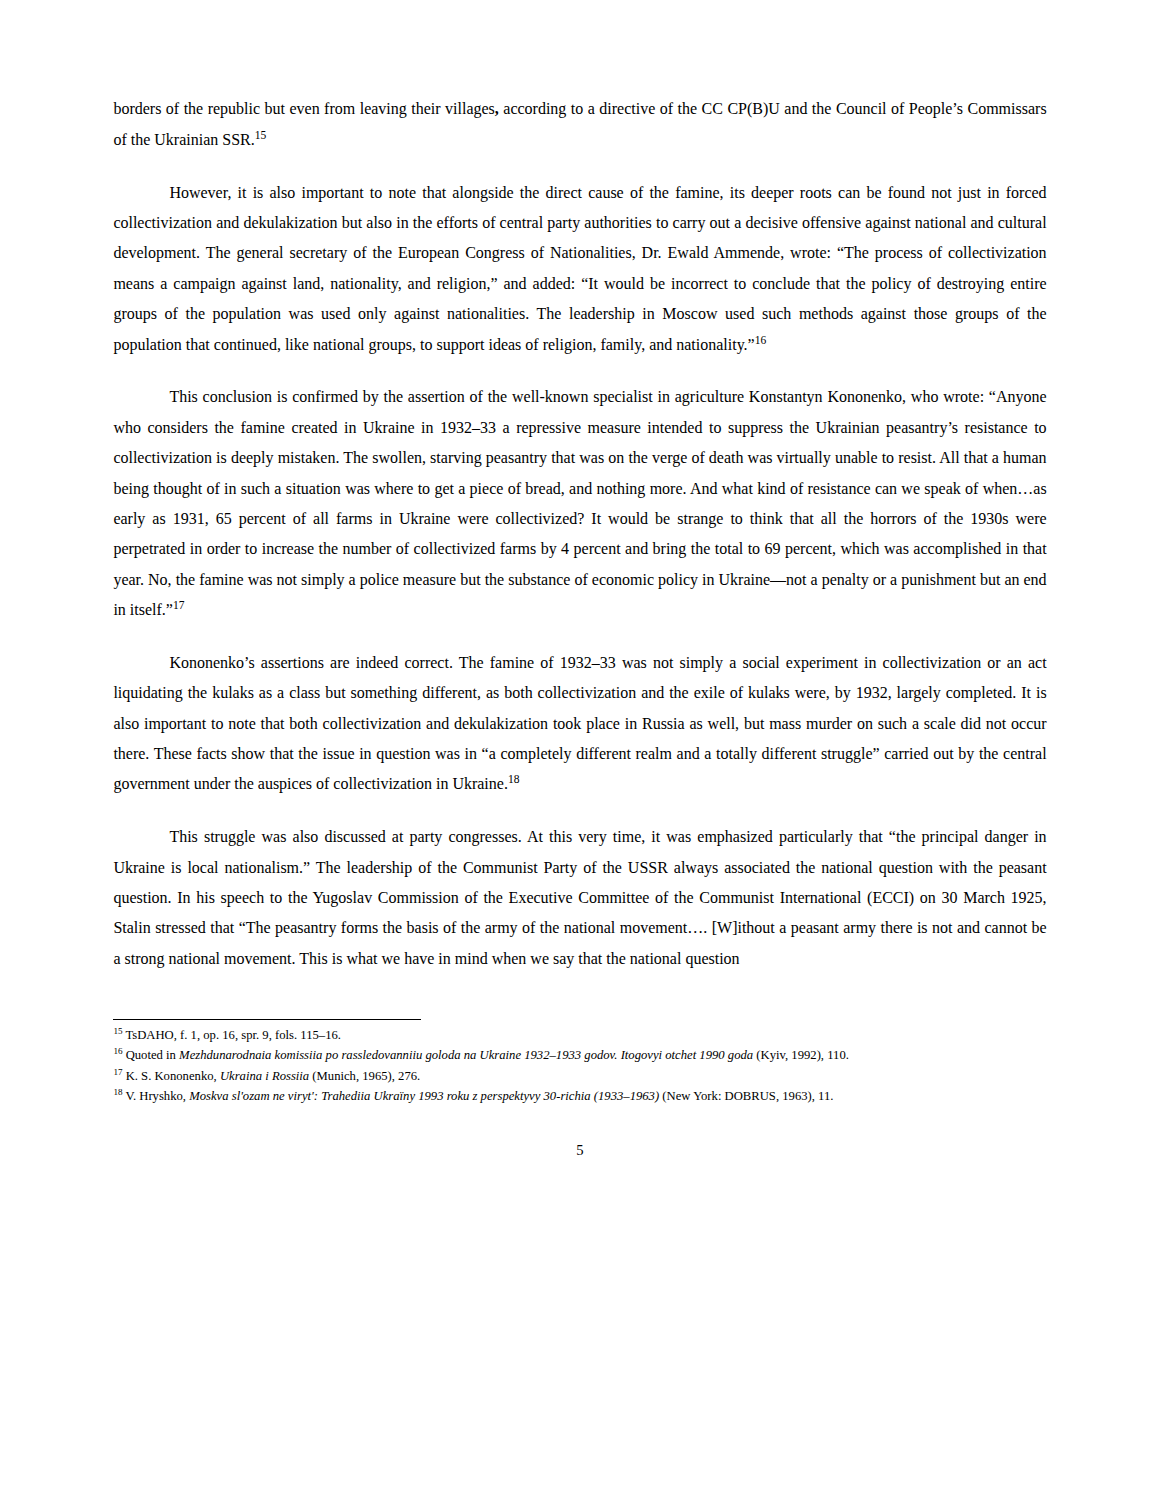borders of the republic but even from leaving their villages, according to a directive of the CC CP(B)U and the Council of People’s Commissars of the Ukrainian SSR.15
However, it is also important to note that alongside the direct cause of the famine, its deeper roots can be found not just in forced collectivization and dekulakization but also in the efforts of central party authorities to carry out a decisive offensive against national and cultural development. The general secretary of the European Congress of Nationalities, Dr. Ewald Ammende, wrote: “The process of collectivization means a campaign against land, nationality, and religion,” and added: “It would be incorrect to conclude that the policy of destroying entire groups of the population was used only against nationalities. The leadership in Moscow used such methods against those groups of the population that continued, like national groups, to support ideas of religion, family, and nationality.”16
This conclusion is confirmed by the assertion of the well-known specialist in agriculture Konstantyn Kononenko, who wrote: “Anyone who considers the famine created in Ukraine in 1932–33 a repressive measure intended to suppress the Ukrainian peasantry’s resistance to collectivization is deeply mistaken. The swollen, starving peasantry that was on the verge of death was virtually unable to resist. All that a human being thought of in such a situation was where to get a piece of bread, and nothing more. And what kind of resistance can we speak of when…as early as 1931, 65 percent of all farms in Ukraine were collectivized? It would be strange to think that all the horrors of the 1930s were perpetrated in order to increase the number of collectivized farms by 4 percent and bring the total to 69 percent, which was accomplished in that year. No, the famine was not simply a police measure but the substance of economic policy in Ukraine—not a penalty or a punishment but an end in itself.”17
Kononenko’s assertions are indeed correct. The famine of 1932–33 was not simply a social experiment in collectivization or an act liquidating the kulaks as a class but something different, as both collectivization and the exile of kulaks were, by 1932, largely completed. It is also important to note that both collectivization and dekulakization took place in Russia as well, but mass murder on such a scale did not occur there. These facts show that the issue in question was in “a completely different realm and a totally different struggle” carried out by the central government under the auspices of collectivization in Ukraine.18
This struggle was also discussed at party congresses. At this very time, it was emphasized particularly that “the principal danger in Ukraine is local nationalism.” The leadership of the Communist Party of the USSR always associated the national question with the peasant question. In his speech to the Yugoslav Commission of the Executive Committee of the Communist International (ECCI) on 30 March 1925, Stalin stressed that “The peasantry forms the basis of the army of the national movement…. [W]ithout a peasant army there is not and cannot be a strong national movement. This is what we have in mind when we say that the national question
15 TsDAHO, f. 1, op. 16, spr. 9, fols. 115–16.
16 Quoted in Mezhdunarodnaia komissiia po rassledovanniiu goloda na Ukraine 1932–1933 godov. Itogovyi otchet 1990 goda (Kyiv, 1992), 110.
17 K. S. Kononenko, Ukraina i Rossiia (Munich, 1965), 276.
18 V. Hryshko, Moskva sl'ozam ne viryt': Trahediia Ukraïny 1993 roku z perspektyvy 30-richia (1933–1963) (New York: DOBRUS, 1963), 11.
5